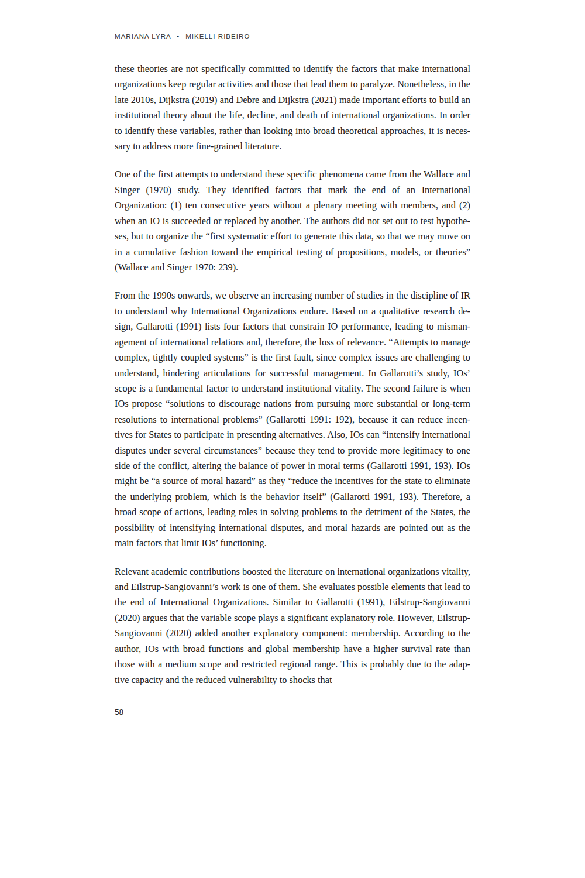MARIANA LYRA • MIKELLI RIBEIRO
these theories are not specifically committed to identify the factors that make international organizations keep regular activities and those that lead them to paralyze. Nonetheless, in the late 2010s, Dijkstra (2019) and Debre and Dijkstra (2021) made important efforts to build an institutional theory about the life, decline, and death of international organizations. In order to identify these variables, rather than looking into broad theoretical approaches, it is necessary to address more fine-grained literature.
One of the first attempts to understand these specific phenomena came from the Wallace and Singer (1970) study. They identified factors that mark the end of an International Organization: (1) ten consecutive years without a plenary meeting with members, and (2) when an IO is succeeded or replaced by another. The authors did not set out to test hypotheses, but to organize the “first systematic effort to generate this data, so that we may move on in a cumulative fashion toward the empirical testing of propositions, models, or theories” (Wallace and Singer 1970: 239).
From the 1990s onwards, we observe an increasing number of studies in the discipline of IR to understand why International Organizations endure. Based on a qualitative research design, Gallarotti (1991) lists four factors that constrain IO performance, leading to mismanagement of international relations and, therefore, the loss of relevance. “Attempts to manage complex, tightly coupled systems” is the first fault, since complex issues are challenging to understand, hindering articulations for successful management. In Gallarotti’s study, IOs’ scope is a fundamental factor to understand institutional vitality. The second failure is when IOs propose “solutions to discourage nations from pursuing more substantial or long-term resolutions to international problems” (Gallarotti 1991: 192), because it can reduce incentives for States to participate in presenting alternatives. Also, IOs can “intensify international disputes under several circumstances” because they tend to provide more legitimacy to one side of the conflict, altering the balance of power in moral terms (Gallarotti 1991, 193). IOs might be “a source of moral hazard” as they “reduce the incentives for the state to eliminate the underlying problem, which is the behavior itself” (Gallarotti 1991, 193). Therefore, a broad scope of actions, leading roles in solving problems to the detriment of the States, the possibility of intensifying international disputes, and moral hazards are pointed out as the main factors that limit IOs’ functioning.
Relevant academic contributions boosted the literature on international organizations vitality, and Eilstrup-Sangiovanni’s work is one of them. She evaluates possible elements that lead to the end of International Organizations. Similar to Gallarotti (1991), Eilstrup-Sangiovanni (2020) argues that the variable scope plays a significant explanatory role. However, Eilstrup-Sangiovanni (2020) added another explanatory component: membership. According to the author, IOs with broad functions and global membership have a higher survival rate than those with a medium scope and restricted regional range. This is probably due to the adaptive capacity and the reduced vulnerability to shocks that
58